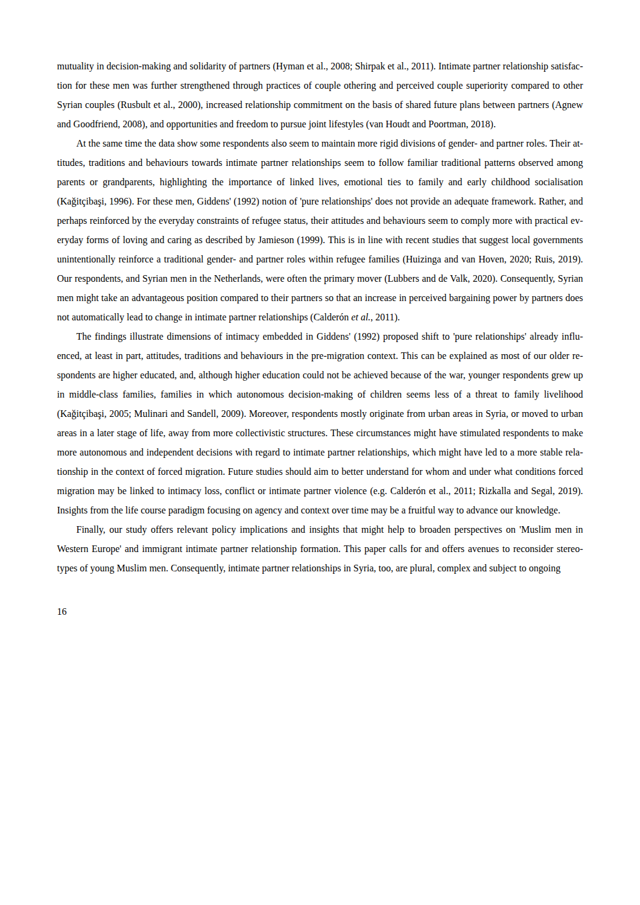mutuality in decision-making and solidarity of partners (Hyman et al., 2008; Shirpak et al., 2011). Intimate partner relationship satisfaction for these men was further strengthened through practices of couple othering and perceived couple superiority compared to other Syrian couples (Rusbult et al., 2000), increased relationship commitment on the basis of shared future plans between partners (Agnew and Goodfriend, 2008), and opportunities and freedom to pursue joint lifestyles (van Houdt and Poortman, 2018).
At the same time the data show some respondents also seem to maintain more rigid divisions of gender- and partner roles. Their attitudes, traditions and behaviours towards intimate partner relationships seem to follow familiar traditional patterns observed among parents or grandparents, highlighting the importance of linked lives, emotional ties to family and early childhood socialisation (Kağitçibaşi, 1996). For these men, Giddens' (1992) notion of 'pure relationships' does not provide an adequate framework. Rather, and perhaps reinforced by the everyday constraints of refugee status, their attitudes and behaviours seem to comply more with practical everyday forms of loving and caring as described by Jamieson (1999). This is in line with recent studies that suggest local governments unintentionally reinforce a traditional gender- and partner roles within refugee families (Huizinga and van Hoven, 2020; Ruis, 2019). Our respondents, and Syrian men in the Netherlands, were often the primary mover (Lubbers and de Valk, 2020). Consequently, Syrian men might take an advantageous position compared to their partners so that an increase in perceived bargaining power by partners does not automatically lead to change in intimate partner relationships (Calderón et al., 2011).
The findings illustrate dimensions of intimacy embedded in Giddens' (1992) proposed shift to 'pure relationships' already influenced, at least in part, attitudes, traditions and behaviours in the pre-migration context. This can be explained as most of our older respondents are higher educated, and, although higher education could not be achieved because of the war, younger respondents grew up in middle-class families, families in which autonomous decision-making of children seems less of a threat to family livelihood (Kağitçibaşi, 2005; Mulinari and Sandell, 2009). Moreover, respondents mostly originate from urban areas in Syria, or moved to urban areas in a later stage of life, away from more collectivistic structures. These circumstances might have stimulated respondents to make more autonomous and independent decisions with regard to intimate partner relationships, which might have led to a more stable relationship in the context of forced migration. Future studies should aim to better understand for whom and under what conditions forced migration may be linked to intimacy loss, conflict or intimate partner violence (e.g. Calderón et al., 2011; Rizkalla and Segal, 2019). Insights from the life course paradigm focusing on agency and context over time may be a fruitful way to advance our knowledge.
Finally, our study offers relevant policy implications and insights that might help to broaden perspectives on 'Muslim men in Western Europe' and immigrant intimate partner relationship formation. This paper calls for and offers avenues to reconsider stereotypes of young Muslim men. Consequently, intimate partner relationships in Syria, too, are plural, complex and subject to ongoing
16